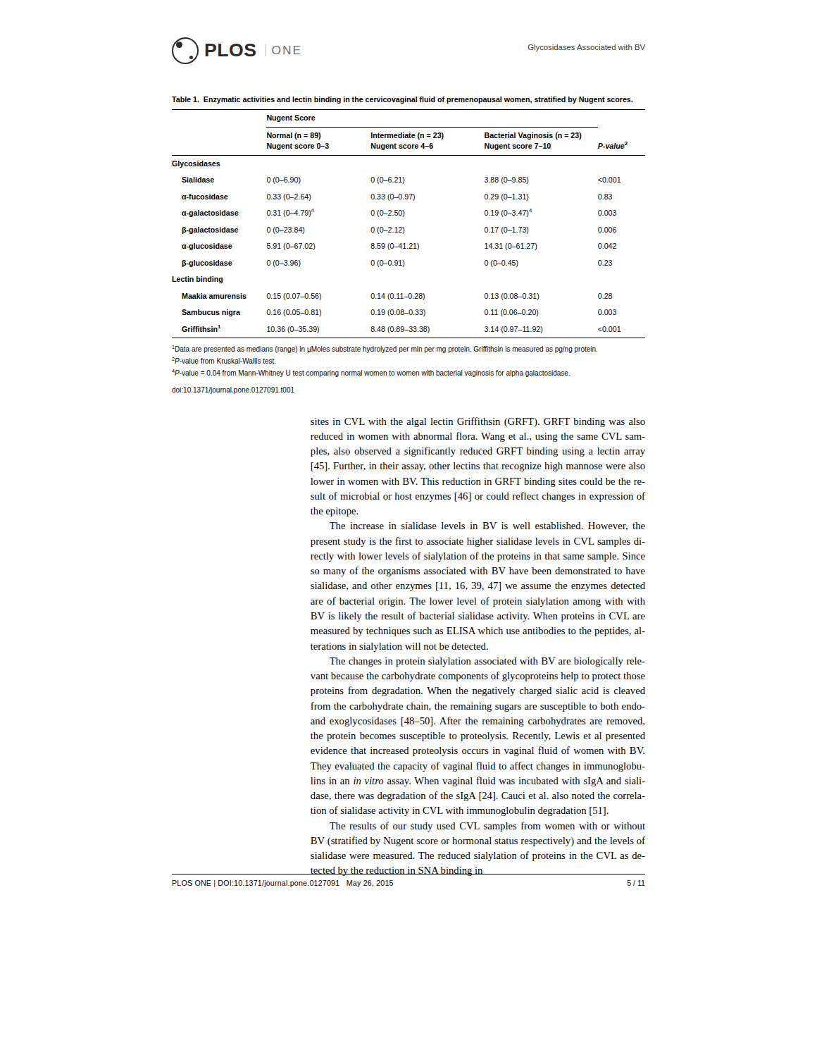PLOS
ONE
Glycosidases Associated with BV
Table 1. Enzymatic activities and lectin binding in the cervicovaginal fluid of premenopausal women, stratified by Nugent scores.
| | Nugent Score | |
| --- | --- | --- |
| | Normal (n = 89) Nugent score 0–3 | Intermediate (n = 23) Nugent score 4–6 | Bacterial Vaginosis (n = 23) Nugent score 7–10 | P-value 2 |
| Glycosidases | | | | |
| Sialidase | 0 (0–6.90) | 0 (0–6.21) | 3.88 (0–9.85) | <0.001 |
| α-fucosidase | 0.33 (0–2.64) | 0.33 (0–0.97) | 0.29 (0–1.31) | 0.83 |
| α-galactosidase | 0.31 (0–4.79) 4 | 0 (0–2.50) | 0.19 (0–3.47) 4 | 0.003 |
| β-galactosidase | 0 (0–23.84) | 0 (0–2.12) | 0.17 (0–1.73) | 0.006 |
| α-glucosidase | 5.91 (0–67.02) | 8.59 (0–41.21) | 14.31 (0–61.27) | 0.042 |
| β-glucosidase | 0 (0–3.96) | 0 (0–0.91) | 0 (0–0.45) | 0.23 |
| Lectin binding | | | | |
| Maakia amurensis | 0.15 (0.07–0.56) | 0.14 (0.11–0.28) | 0.13 (0.08–0.31) | 0.28 |
| Sambucus nigra | 0.16 (0.05–0.81) | 0.19 (0.08–0.33) | 0.11 (0.06–0.20) | 0.003 |
| Griffithsin 1 | 10.36 (0–35.39) | 8.48 (0.89–33.38) | 3.14 (0.97–11.92) | <0.001 |
1Data are presented as medians (range) in µMoles substrate hydrolyzed per min per mg protein. Griffithsin is measured as pg/ng protein.
2P-value from Kruskal-Wallis test.
4P-value = 0.04 from Mann-Whitney U test comparing normal women to women with bacterial vaginosis for alpha galactosidase.
doi:10.1371/journal.pone.0127091.t001
sites in CVL with the algal lectin Griffithsin (GRFT). GRFT binding was also reduced in women with abnormal flora. Wang et al., using the same CVL samples, also observed a significantly reduced GRFT binding using a lectin array [45]. Further, in their assay, other lectins that recognize high mannose were also lower in women with BV. This reduction in GRFT binding sites could be the result of microbial or host enzymes [46] or could reflect changes in expression of the epitope.
The increase in sialidase levels in BV is well established. However, the present study is the first to associate higher sialidase levels in CVL samples directly with lower levels of sialylation of the proteins in that same sample. Since so many of the organisms associated with BV have been demonstrated to have sialidase, and other enzymes [11, 16, 39, 47] we assume the enzymes detected are of bacterial origin. The lower level of protein sialylation among with with BV is likely the result of bacterial sialidase activity. When proteins in CVL are measured by techniques such as ELISA which use antibodies to the peptides, alterations in sialylation will not be detected.
The changes in protein sialylation associated with BV are biologically relevant because the carbohydrate components of glycoproteins help to protect those proteins from degradation. When the negatively charged sialic acid is cleaved from the carbohydrate chain, the remaining sugars are susceptible to both endo- and exoglycosidases [48–50]. After the remaining carbohydrates are removed, the protein becomes susceptible to proteolysis. Recently, Lewis et al presented evidence that increased proteolysis occurs in vaginal fluid of women with BV. They evaluated the capacity of vaginal fluid to affect changes in immunoglobulins in an in vitro assay. When vaginal fluid was incubated with sIgA and sialidase, there was degradation of the sIgA [24]. Cauci et al. also noted the correlation of sialidase activity in CVL with immunoglobulin degradation [51].
The results of our study used CVL samples from women with or without BV (stratified by Nugent score or hormonal status respectively) and the levels of sialidase were measured. The reduced sialylation of proteins in the CVL as detected by the reduction in SNA binding in
PLOS ONE | DOI:10.1371/journal.pone.0127091 May 26, 2015
5 / 11